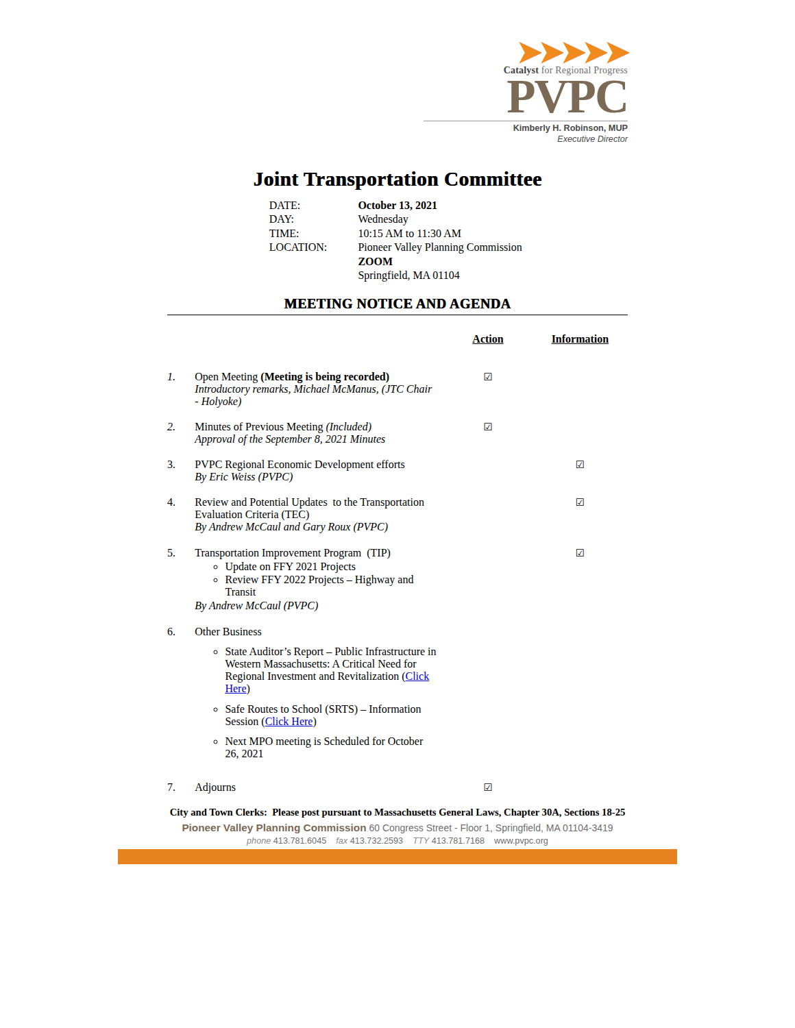➤➤➤➤➤ Catalyst for Regional Progress PVPC
Kimberly H. Robinson, MUP
Executive Director
Joint Transportation Committee
| DATE: | October 13, 2021 |
| DAY: | Wednesday |
| TIME: | 10:15 AM to 11:30 AM |
| LOCATION: | Pioneer Valley Planning Commission |
| | ZOOM |
| | Springfield, MA 01104 |
MEETING NOTICE AND AGENDA
Action Information
1. Open Meeting (Meeting is being recorded)
Introductory remarks, Michael McManus, (JTC Chair - Holyoke) ☑
2. Minutes of Previous Meeting (Included)
Approval of the September 8, 2021 Minutes ☑
3. PVPC Regional Economic Development efforts
By Eric Weiss (PVPC) ☑
4. Review and Potential Updates to the Transportation Evaluation Criteria (TEC)
By Andrew McCaul and Gary Roux (PVPC) ☑
5. Transportation Improvement Program (TIP)
Update on FFY 2021 Projects
Review FFY 2022 Projects – Highway and Transit
By Andrew McCaul (PVPC) ☑
6. Other Business
State Auditor’s Report – Public Infrastructure in Western Massachusetts: A Critical Need for Regional Investment and Revitalization (Click Here)
Safe Routes to School (SRTS) – Information Session (Click Here)
Next MPO meeting is Scheduled for October 26, 2021
7. Adjourns ☑
City and Town Clerks: Please post pursuant to Massachusetts General Laws, Chapter 30A, Sections 18-25
Pioneer Valley Planning Commission 60 Congress Street - Floor 1, Springfield, MA 01104-3419
phone 413.781.6045 fax 413.732.2593 TTY 413.781.7168 www.pvpc.org